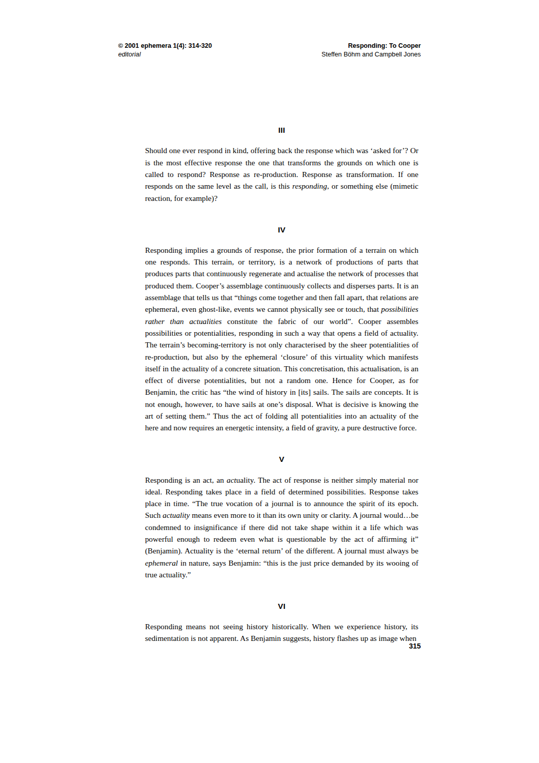© 2001 ephemera 1(4): 314-320
editorial
Responding: To Cooper
Steffen Böhm and Campbell Jones
III
Should one ever respond in kind, offering back the response which was ‘asked for’? Or is the most effective response the one that transforms the grounds on which one is called to respond? Response as re-production. Response as transformation. If one responds on the same level as the call, is this responding, or something else (mimetic reaction, for example)?
IV
Responding implies a grounds of response, the prior formation of a terrain on which one responds. This terrain, or territory, is a network of productions of parts that produces parts that continuously regenerate and actualise the network of processes that produced them. Cooper’s assemblage continuously collects and disperses parts. It is an assemblage that tells us that “things come together and then fall apart, that relations are ephemeral, even ghost-like, events we cannot physically see or touch, that possibilities rather than actualities constitute the fabric of our world”. Cooper assembles possibilities or potentialities, responding in such a way that opens a field of actuality. The terrain’s becoming-territory is not only characterised by the sheer potentialities of re-production, but also by the ephemeral ‘closure’ of this virtuality which manifests itself in the actuality of a concrete situation. This concretisation, this actualisation, is an effect of diverse potentialities, but not a random one. Hence for Cooper, as for Benjamin, the critic has “the wind of history in [its] sails. The sails are concepts. It is not enough, however, to have sails at one’s disposal. What is decisive is knowing the art of setting them.” Thus the act of folding all potentialities into an actuality of the here and now requires an energetic intensity, a field of gravity, a pure destructive force.
V
Responding is an act, an actuality. The act of response is neither simply material nor ideal. Responding takes place in a field of determined possibilities. Response takes place in time. “The true vocation of a journal is to announce the spirit of its epoch. Such actuality means even more to it than its own unity or clarity. A journal would…be condemned to insignificance if there did not take shape within it a life which was powerful enough to redeem even what is questionable by the act of affirming it” (Benjamin). Actuality is the ‘eternal return’ of the different. A journal must always be ephemeral in nature, says Benjamin: “this is the just price demanded by its wooing of true actuality.”
VI
Responding means not seeing history historically. When we experience history, its sedimentation is not apparent. As Benjamin suggests, history flashes up as image when
315